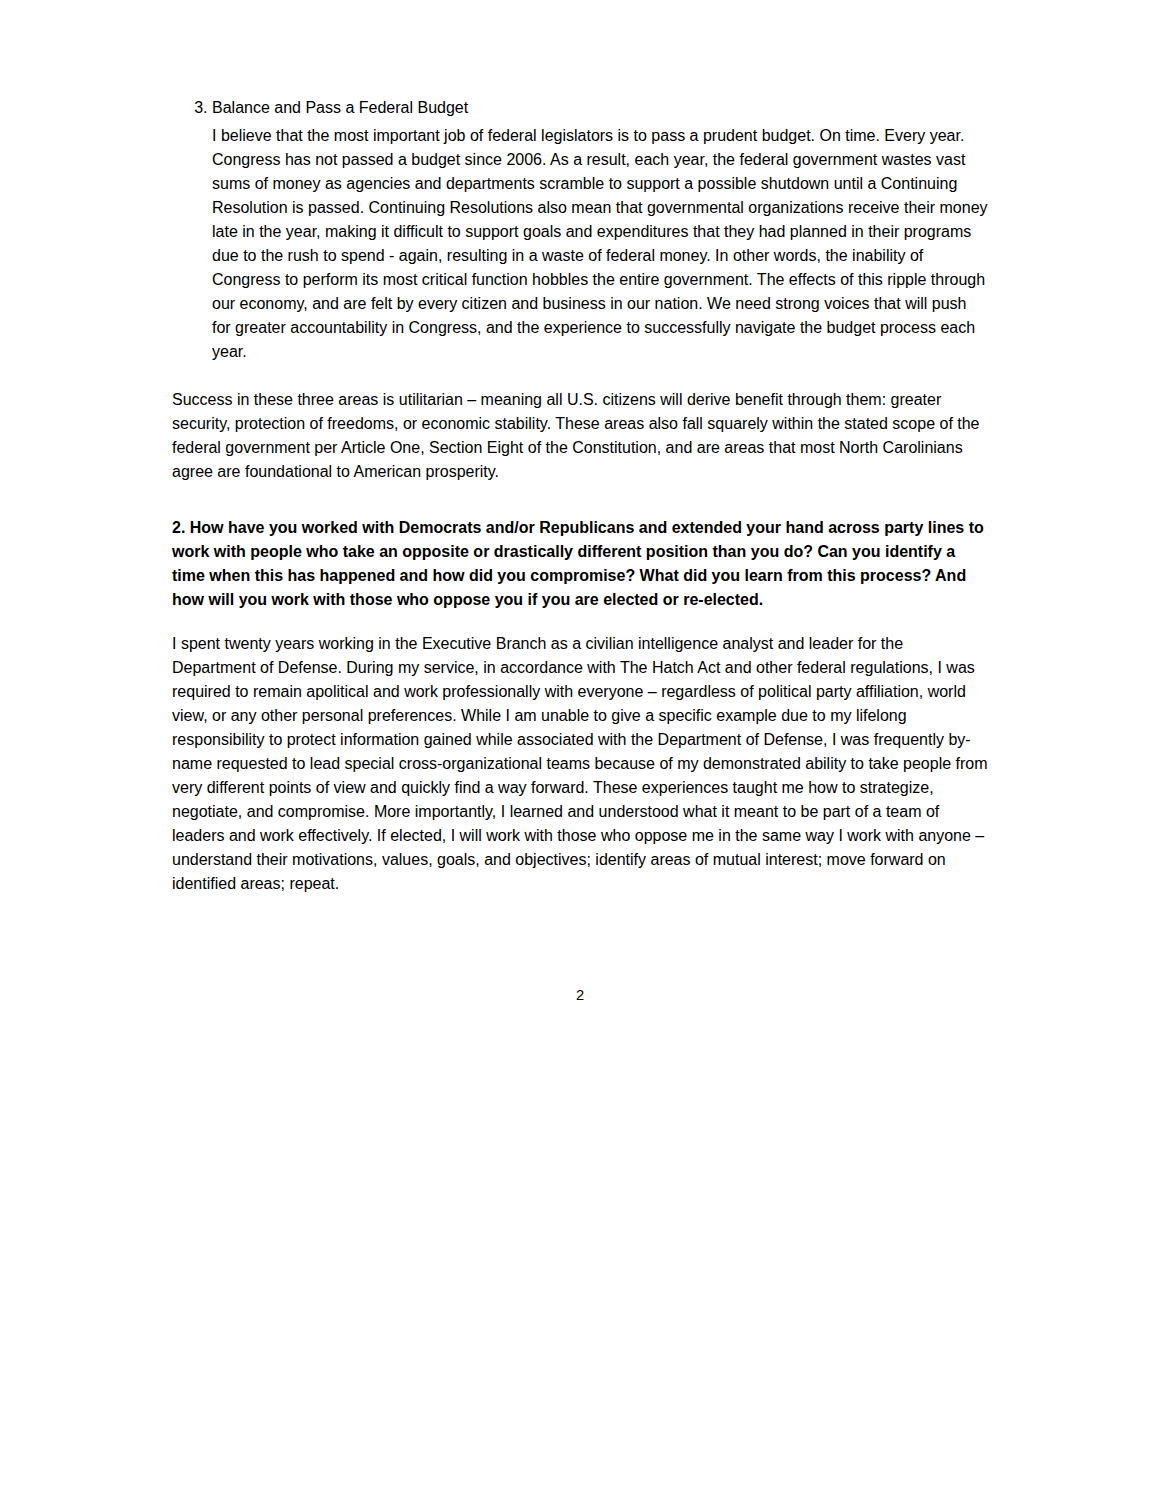Balance and Pass a Federal Budget
I believe that the most important job of federal legislators is to pass a prudent budget. On time. Every year. Congress has not passed a budget since 2006. As a result, each year, the federal government wastes vast sums of money as agencies and departments scramble to support a possible shutdown until a Continuing Resolution is passed. Continuing Resolutions also mean that governmental organizations receive their money late in the year, making it difficult to support goals and expenditures that they had planned in their programs due to the rush to spend - again, resulting in a waste of federal money. In other words, the inability of Congress to perform its most critical function hobbles the entire government. The effects of this ripple through our economy, and are felt by every citizen and business in our nation. We need strong voices that will push for greater accountability in Congress, and the experience to successfully navigate the budget process each year.
Success in these three areas is utilitarian – meaning all U.S. citizens will derive benefit through them: greater security, protection of freedoms, or economic stability. These areas also fall squarely within the stated scope of the federal government per Article One, Section Eight of the Constitution, and are areas that most North Carolinians agree are foundational to American prosperity.
2. How have you worked with Democrats and/or Republicans and extended your hand across party lines to work with people who take an opposite or drastically different position than you do? Can you identify a time when this has happened and how did you compromise? What did you learn from this process? And how will you work with those who oppose you if you are elected or re-elected.
I spent twenty years working in the Executive Branch as a civilian intelligence analyst and leader for the Department of Defense. During my service, in accordance with The Hatch Act and other federal regulations, I was required to remain apolitical and work professionally with everyone – regardless of political party affiliation, world view, or any other personal preferences. While I am unable to give a specific example due to my lifelong responsibility to protect information gained while associated with the Department of Defense, I was frequently by-name requested to lead special cross-organizational teams because of my demonstrated ability to take people from very different points of view and quickly find a way forward. These experiences taught me how to strategize, negotiate, and compromise. More importantly, I learned and understood what it meant to be part of a team of leaders and work effectively. If elected, I will work with those who oppose me in the same way I work with anyone – understand their motivations, values, goals, and objectives; identify areas of mutual interest; move forward on identified areas; repeat.
2